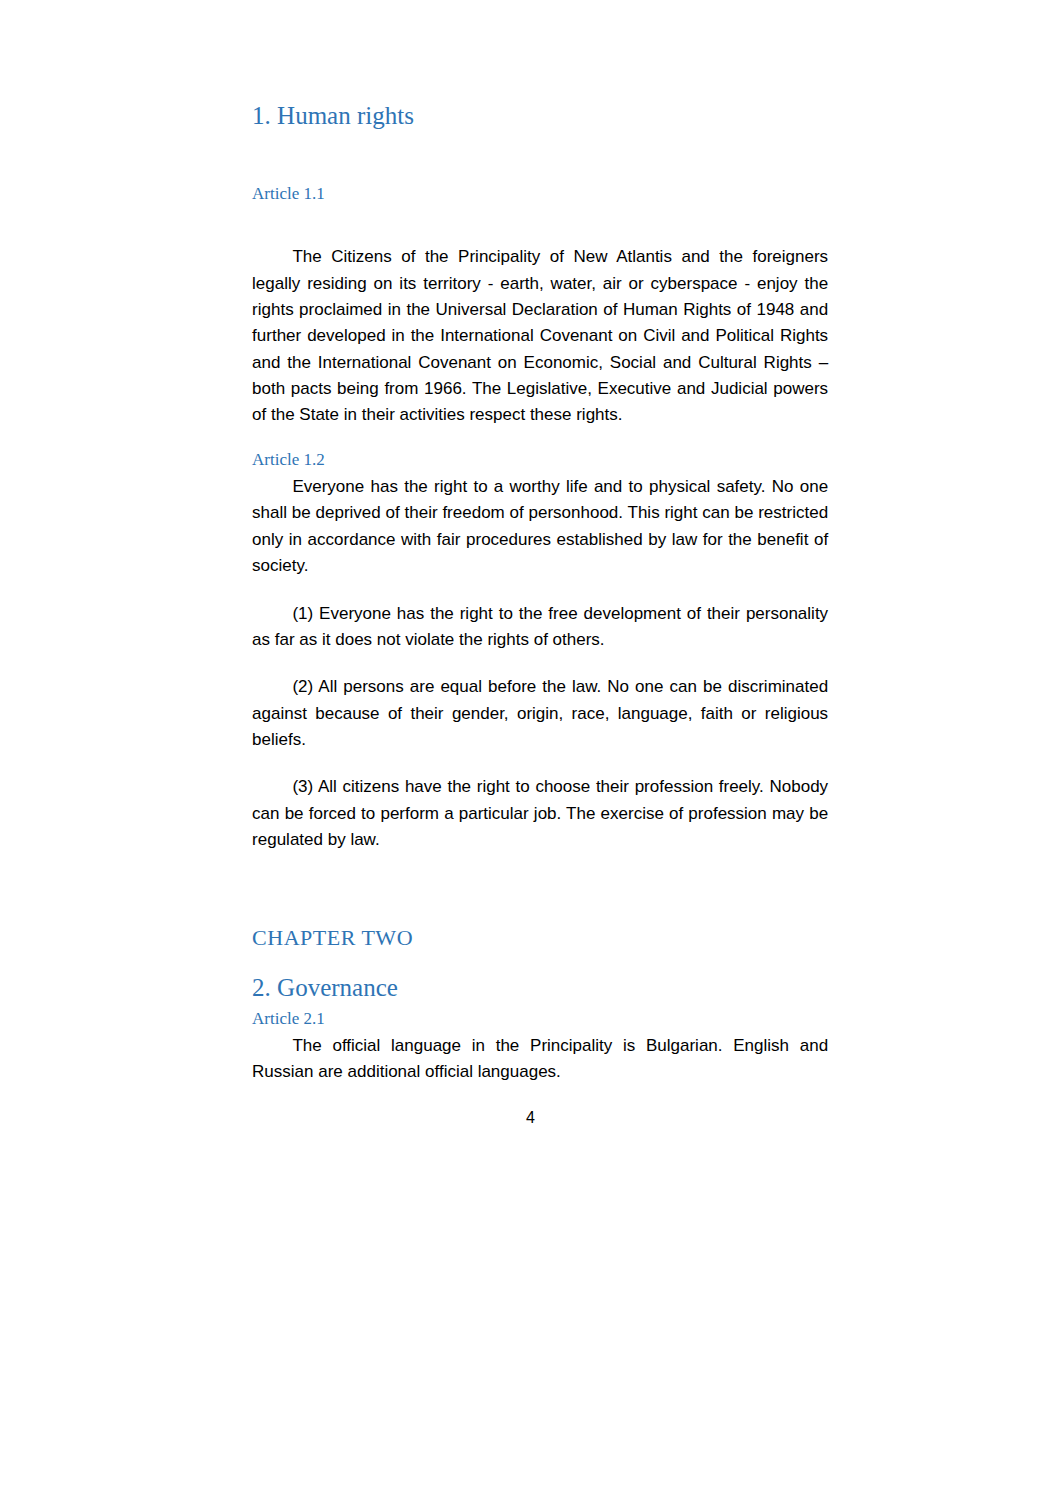1. Human rights
Article 1.1
The Citizens of the Principality of New Atlantis and the foreigners legally residing on its territory - earth, water, air or cyberspace - enjoy the rights proclaimed in the Universal Declaration of Human Rights of 1948 and further developed in the International Covenant on Civil and Political Rights and the International Covenant on Economic, Social and Cultural Rights – both pacts being from 1966. The Legislative, Executive and Judicial powers of the State in their activities respect these rights.
Article 1.2
Everyone has the right to a worthy life and to physical safety. No one shall be deprived of their freedom of personhood. This right can be restricted only in accordance with fair procedures established by law for the benefit of society.
(1) Everyone has the right to the free development of their personality as far as it does not violate the rights of others.
(2) All persons are equal before the law. No one can be discriminated against because of their gender, origin, race, language, faith or religious beliefs.
(3) All citizens have the right to choose their profession freely. Nobody can be forced to perform a particular job. The exercise of profession may be regulated by law.
CHAPTER TWO
2. Governance
Article 2.1
The official language in the Principality is Bulgarian. English and Russian are additional official languages.
4